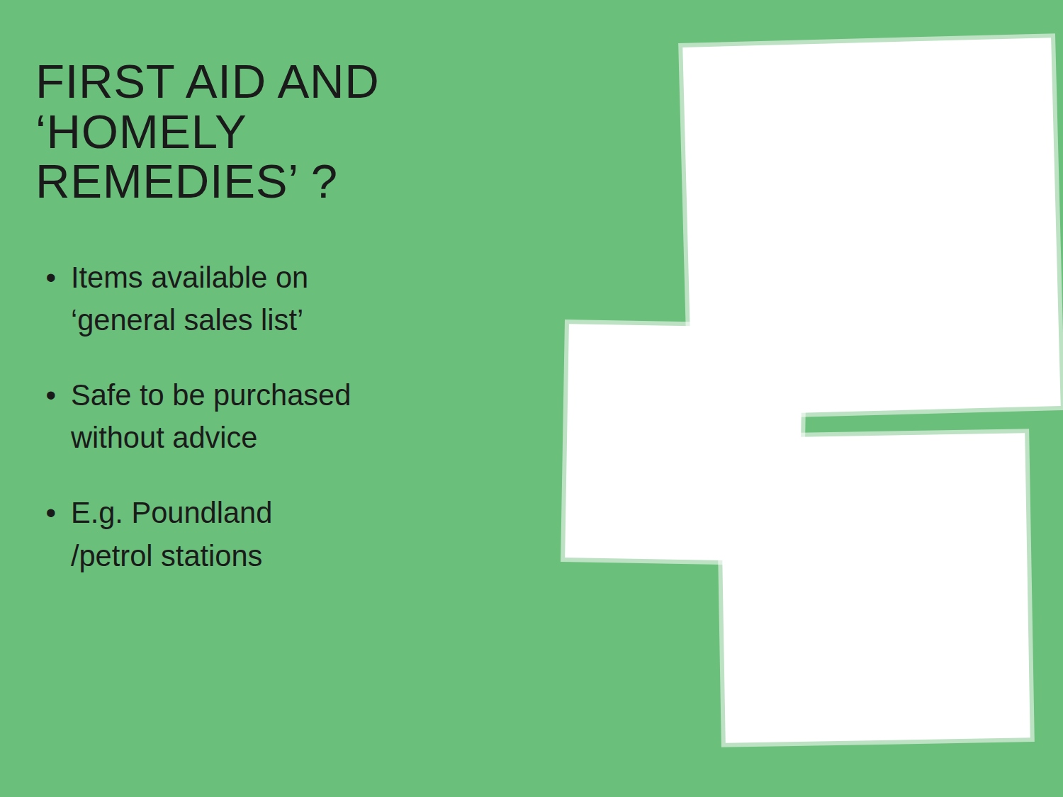First Aid and ‘Homely Remedies’ ?
Items available on ‘general sales list’
Safe to be purchased without advice
E.g. Poundland /petrol stations
Aqueous Cream B.P.
Piriton allergy tablets (chlorphenamine maleate)
Lemsip Cold & Flu Lemon — contains paracetamol
TCP Cool Menthol Sore Throat Lozenges — soothes pain, fights infection; antiseptic and anaesthetic